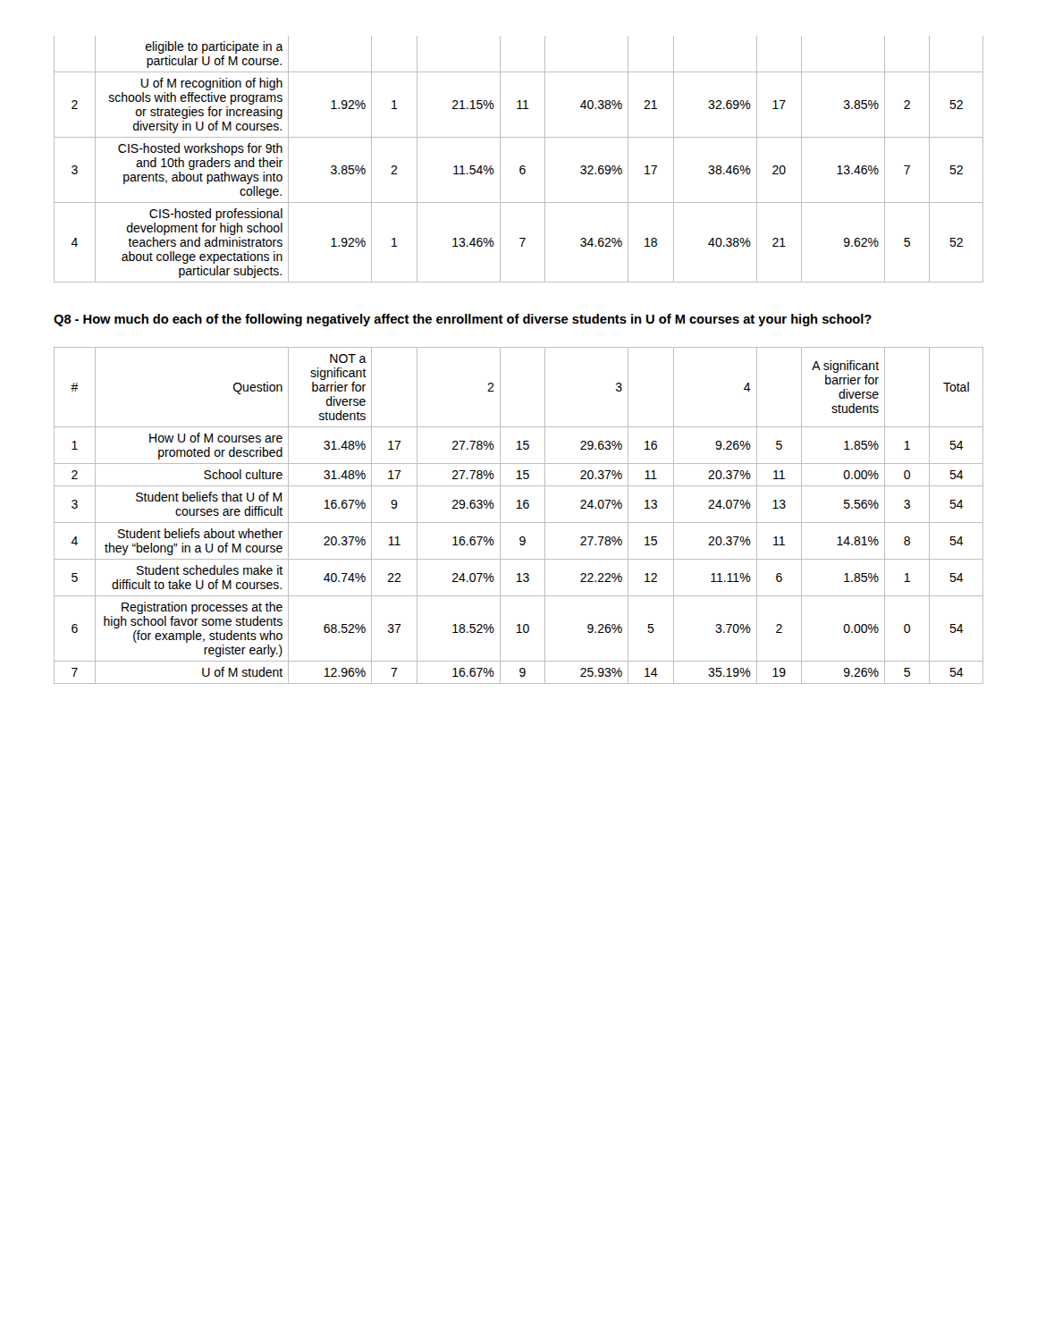| | eligible to participate in a particular U of M course. | | | | | | | | | | | |
| 2 | U of M recognition of high schools with effective programs or strategies for increasing diversity in U of M courses. | 1.92% | 1 | 21.15% | 11 | 40.38% | 21 | 32.69% | 17 | 3.85% | 2 | 52 |
| 3 | CIS-hosted workshops for 9th and 10th graders and their parents, about pathways into college. | 3.85% | 2 | 11.54% | 6 | 32.69% | 17 | 38.46% | 20 | 13.46% | 7 | 52 |
| 4 | CIS-hosted professional development for high school teachers and administrators about college expectations in particular subjects. | 1.92% | 1 | 13.46% | 7 | 34.62% | 18 | 40.38% | 21 | 9.62% | 5 | 52 |
Q8 - How much do each of the following negatively affect the enrollment of diverse students in U of M courses at your high school?
| # | Question | NOT a significant barrier for diverse students | | 2 | | 3 | | 4 | | A significant barrier for diverse students | | Total |
| --- | --- | --- | --- | --- | --- | --- | --- | --- | --- | --- | --- | --- |
| 1 | How U of M courses are promoted or described | 31.48% | 17 | 27.78% | 15 | 29.63% | 16 | 9.26% | 5 | 1.85% | 1 | 54 |
| 2 | School culture | 31.48% | 17 | 27.78% | 15 | 20.37% | 11 | 20.37% | 11 | 0.00% | 0 | 54 |
| 3 | Student beliefs that U of M courses are difficult | 16.67% | 9 | 29.63% | 16 | 24.07% | 13 | 24.07% | 13 | 5.56% | 3 | 54 |
| 4 | Student beliefs about whether they “belong” in a U of M course | 20.37% | 11 | 16.67% | 9 | 27.78% | 15 | 20.37% | 11 | 14.81% | 8 | 54 |
| 5 | Student schedules make it difficult to take U of M courses. | 40.74% | 22 | 24.07% | 13 | 22.22% | 12 | 11.11% | 6 | 1.85% | 1 | 54 |
| 6 | Registration processes at the high school favor some students (for example, students who register early.) | 68.52% | 37 | 18.52% | 10 | 9.26% | 5 | 3.70% | 2 | 0.00% | 0 | 54 |
| 7 | U of M student | 12.96% | 7 | 16.67% | 9 | 25.93% | 14 | 35.19% | 19 | 9.26% | 5 | 54 |